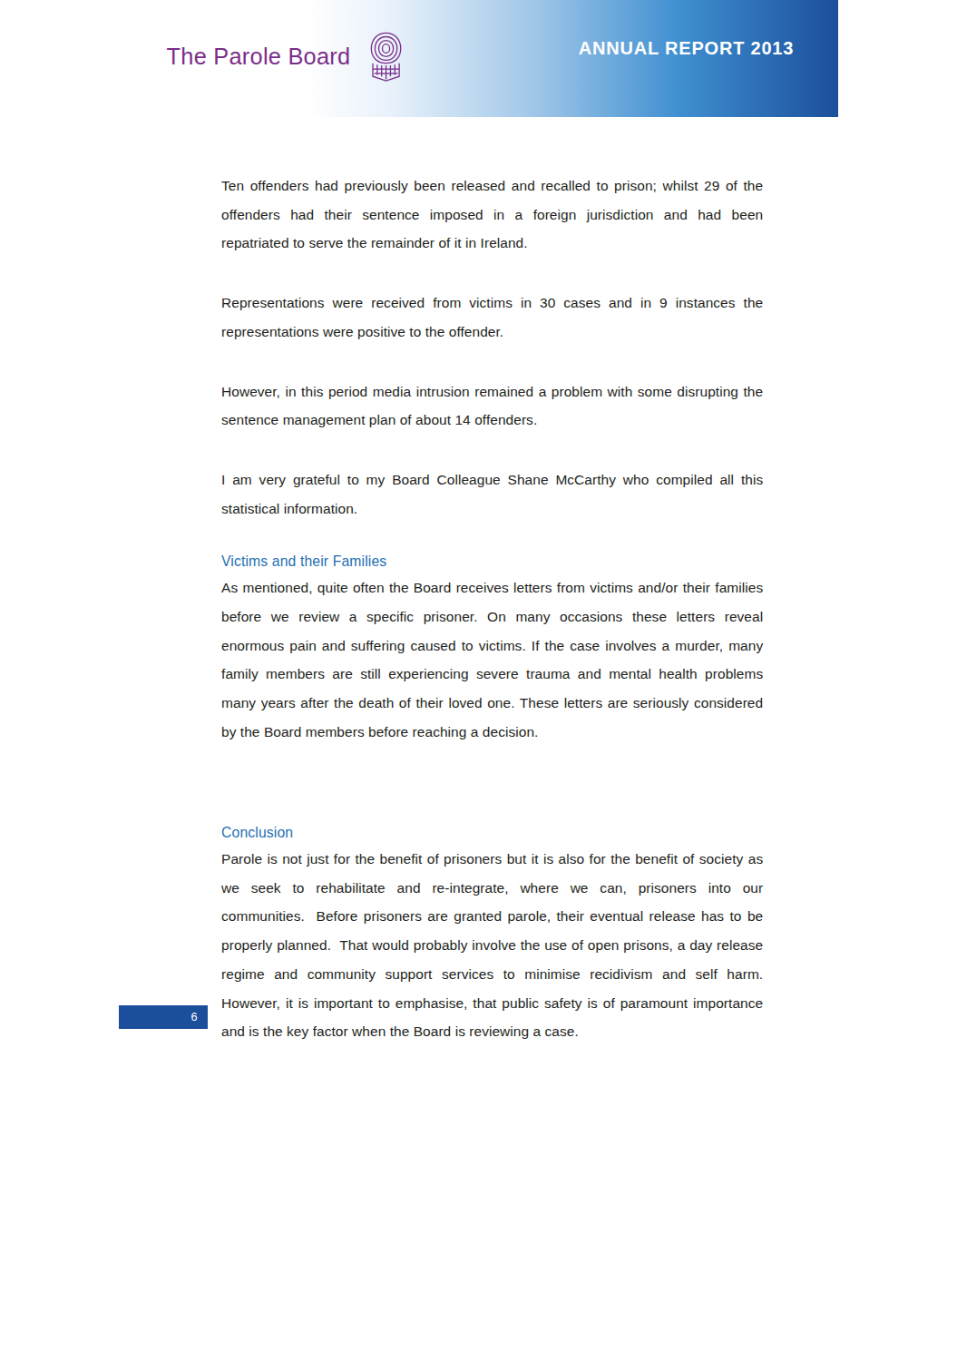The Parole Board
ANNUAL REPORT 2013
Ten offenders had previously been released and recalled to prison; whilst 29 of the offenders had their sentence imposed in a foreign jurisdiction and had been repatriated to serve the remainder of it in Ireland.
Representations were received from victims in 30 cases and in 9 instances the representations were positive to the offender.
However, in this period media intrusion remained a problem with some disrupting the sentence management plan of about 14 offenders.
I am very grateful to my Board Colleague Shane McCarthy who compiled all this statistical information.
Victims and their Families
As mentioned, quite often the Board receives letters from victims and/or their families before we review a specific prisoner. On many occasions these letters reveal enormous pain and suffering caused to victims. If the case involves a murder, many family members are still experiencing severe trauma and mental health problems many years after the death of their loved one. These letters are seriously considered by the Board members before reaching a decision.
Conclusion
Parole is not just for the benefit of prisoners but it is also for the benefit of society as we seek to rehabilitate and re-integrate, where we can, prisoners into our communities. Before prisoners are granted parole, their eventual release has to be properly planned. That would probably involve the use of open prisons, a day release regime and community support services to minimise recidivism and self harm. However, it is important to emphasise, that public safety is of paramount importance and is the key factor when the Board is reviewing a case.
6